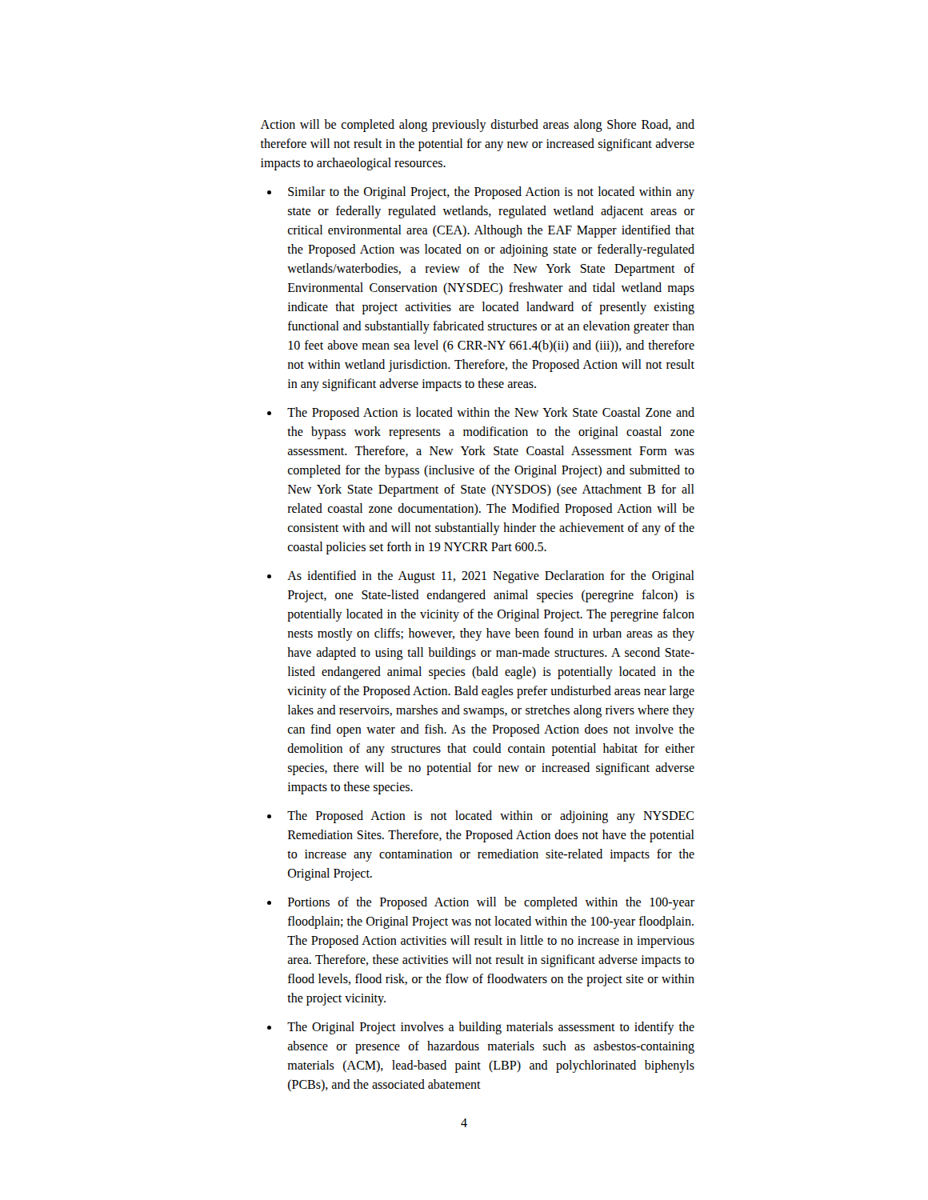Action will be completed along previously disturbed areas along Shore Road, and therefore will not result in the potential for any new or increased significant adverse impacts to archaeological resources.
Similar to the Original Project, the Proposed Action is not located within any state or federally regulated wetlands, regulated wetland adjacent areas or critical environmental area (CEA). Although the EAF Mapper identified that the Proposed Action was located on or adjoining state or federally-regulated wetlands/waterbodies, a review of the New York State Department of Environmental Conservation (NYSDEC) freshwater and tidal wetland maps indicate that project activities are located landward of presently existing functional and substantially fabricated structures or at an elevation greater than 10 feet above mean sea level (6 CRR-NY 661.4(b)(ii) and (iii)), and therefore not within wetland jurisdiction. Therefore, the Proposed Action will not result in any significant adverse impacts to these areas.
The Proposed Action is located within the New York State Coastal Zone and the bypass work represents a modification to the original coastal zone assessment. Therefore, a New York State Coastal Assessment Form was completed for the bypass (inclusive of the Original Project) and submitted to New York State Department of State (NYSDOS) (see Attachment B for all related coastal zone documentation). The Modified Proposed Action will be consistent with and will not substantially hinder the achievement of any of the coastal policies set forth in 19 NYCRR Part 600.5.
As identified in the August 11, 2021 Negative Declaration for the Original Project, one State-listed endangered animal species (peregrine falcon) is potentially located in the vicinity of the Original Project. The peregrine falcon nests mostly on cliffs; however, they have been found in urban areas as they have adapted to using tall buildings or man-made structures. A second State-listed endangered animal species (bald eagle) is potentially located in the vicinity of the Proposed Action. Bald eagles prefer undisturbed areas near large lakes and reservoirs, marshes and swamps, or stretches along rivers where they can find open water and fish. As the Proposed Action does not involve the demolition of any structures that could contain potential habitat for either species, there will be no potential for new or increased significant adverse impacts to these species.
The Proposed Action is not located within or adjoining any NYSDEC Remediation Sites. Therefore, the Proposed Action does not have the potential to increase any contamination or remediation site-related impacts for the Original Project.
Portions of the Proposed Action will be completed within the 100-year floodplain; the Original Project was not located within the 100-year floodplain. The Proposed Action activities will result in little to no increase in impervious area. Therefore, these activities will not result in significant adverse impacts to flood levels, flood risk, or the flow of floodwaters on the project site or within the project vicinity.
The Original Project involves a building materials assessment to identify the absence or presence of hazardous materials such as asbestos-containing materials (ACM), lead-based paint (LBP) and polychlorinated biphenyls (PCBs), and the associated abatement
4